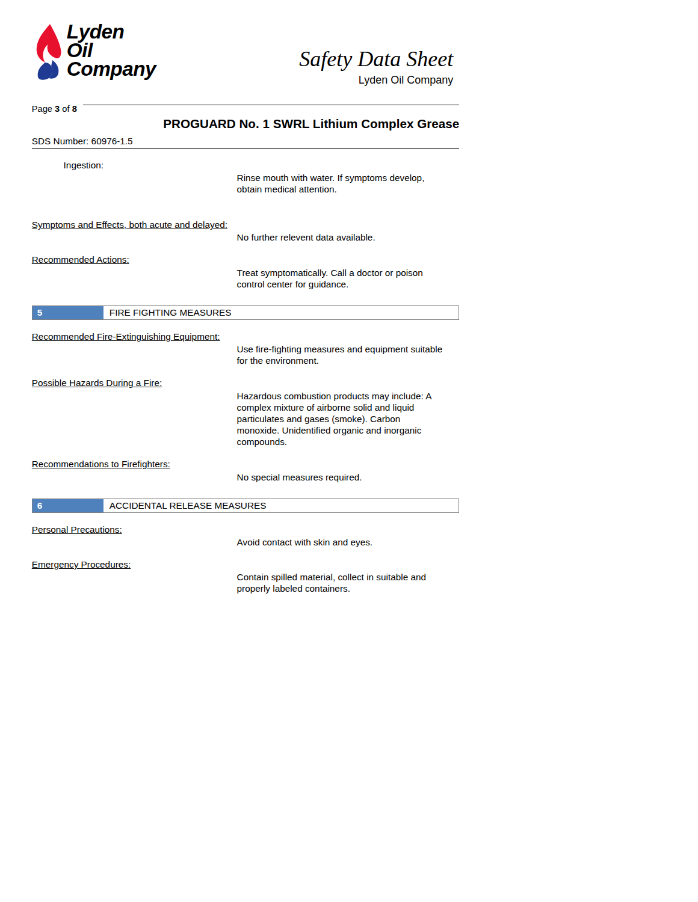Lyden
Oil
Company
Safety Data Sheet
Lyden Oil Company
Page 3 of 8
PROGUARD No. 1 SWRL Lithium Complex Grease
SDS Number: 60976-1.5
Ingestion:
Rinse mouth with water. If symptoms develop, obtain medical attention.
Symptoms and Effects, both acute and delayed:
No further relevent data available.
Recommended Actions:
Treat symptomatically. Call a doctor or poison control center for guidance.
5
FIRE FIGHTING MEASURES
Recommended Fire-Extinguishing Equipment:
Use fire-fighting measures and equipment suitable for the environment.
Possible Hazards During a Fire:
Hazardous combustion products may include: A complex mixture of airborne solid and liquid particulates and gases (smoke). Carbon monoxide. Unidentified organic and inorganic compounds.
Recommendations to Firefighters:
No special measures required.
6
ACCIDENTAL RELEASE MEASURES
Personal Precautions:
Avoid contact with skin and eyes.
Emergency Procedures:
Contain spilled material, collect in suitable and properly labeled containers.